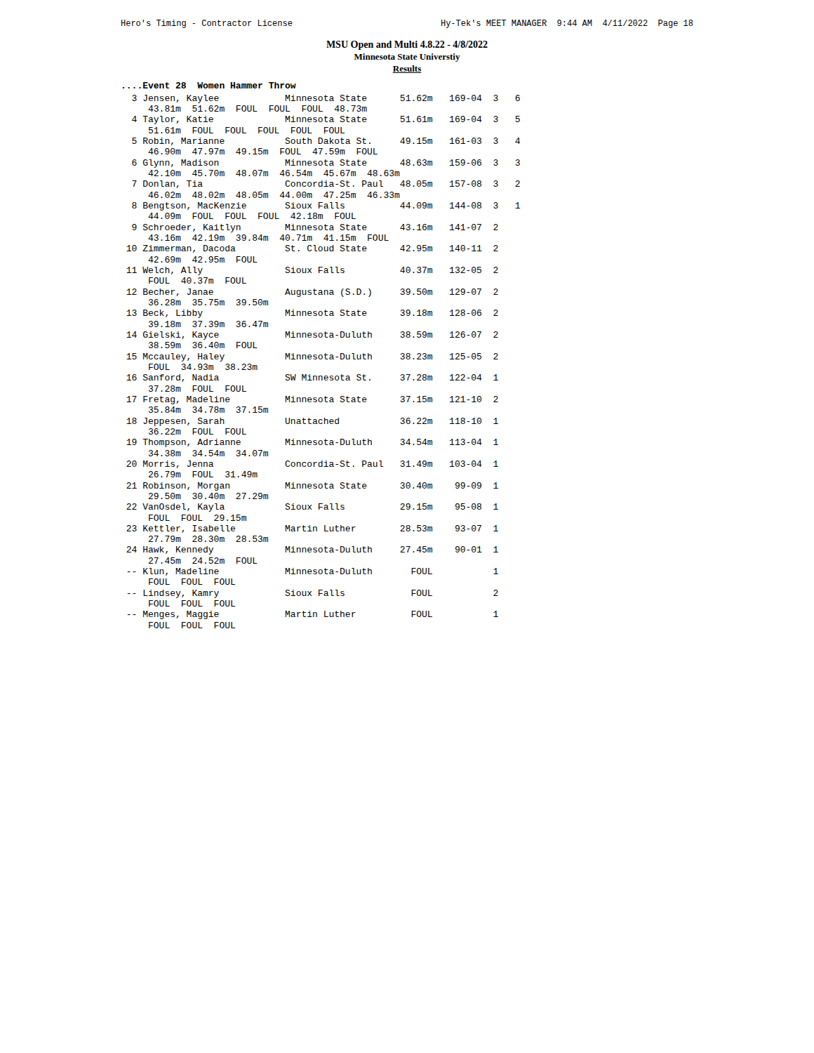Hero's Timing - Contractor License
Hy-Tek's MEET MANAGER 9:44 AM 4/11/2022 Page 18
MSU Open and Multi 4.8.22 - 4/8/2022
Minnesota State Universtiy
Results
....Event 28 Women Hammer Throw
  3 Jensen, Kaylee            Minnesota State      51.62m   169-04  3   6
     43.81m  51.62m  FOUL  FOUL  FOUL  48.73m
  4 Taylor, Katie             Minnesota State      51.61m   169-04  3   5
     51.61m  FOUL  FOUL  FOUL  FOUL  FOUL
  5 Robin, Marianne           South Dakota St.     49.15m   161-03  3   4
     46.90m  47.97m  49.15m  FOUL  47.59m  FOUL
  6 Glynn, Madison            Minnesota State      48.63m   159-06  3   3
     42.10m  45.70m  48.07m  46.54m  45.67m  48.63m
  7 Donlan, Tia               Concordia-St. Paul   48.05m   157-08  3   2
     46.02m  48.02m  48.05m  44.00m  47.25m  46.33m
  8 Bengtson, MacKenzie       Sioux Falls          44.09m   144-08  3   1
     44.09m  FOUL  FOUL  FOUL  42.18m  FOUL
  9 Schroeder, Kaitlyn        Minnesota State      43.16m   141-07  2
     43.16m  42.19m  39.84m  40.71m  41.15m  FOUL
 10 Zimmerman, Dacoda         St. Cloud State      42.95m   140-11  2
     42.69m  42.95m  FOUL
 11 Welch, Ally               Sioux Falls          40.37m   132-05  2
     FOUL  40.37m  FOUL
 12 Becher, Janae             Augustana (S.D.)     39.50m   129-07  2
     36.28m  35.75m  39.50m
 13 Beck, Libby               Minnesota State      39.18m   128-06  2
     39.18m  37.39m  36.47m
 14 Gielski, Kayce            Minnesota-Duluth     38.59m   126-07  2
     38.59m  36.40m  FOUL
 15 Mccauley, Haley           Minnesota-Duluth     38.23m   125-05  2
     FOUL  34.93m  38.23m
 16 Sanford, Nadia            SW Minnesota St.     37.28m   122-04  1
     37.28m  FOUL  FOUL
 17 Fretag, Madeline          Minnesota State      37.15m   121-10  2
     35.84m  34.78m  37.15m
 18 Jeppesen, Sarah           Unattached           36.22m   118-10  1
     36.22m  FOUL  FOUL
 19 Thompson, Adrianne        Minnesota-Duluth     34.54m   113-04  1
     34.38m  34.54m  34.07m
 20 Morris, Jenna             Concordia-St. Paul   31.49m   103-04  1
     26.79m  FOUL  31.49m
 21 Robinson, Morgan          Minnesota State      30.40m    99-09  1
     29.50m  30.40m  27.29m
 22 VanOsdel, Kayla           Sioux Falls          29.15m    95-08  1
     FOUL  FOUL  29.15m
 23 Kettler, Isabelle         Martin Luther        28.53m    93-07  1
     27.79m  28.30m  28.53m
 24 Hawk, Kennedy             Minnesota-Duluth     27.45m    90-01  1
     27.45m  24.52m  FOUL
 -- Klun, Madeline            Minnesota-Duluth       FOUL           1
     FOUL  FOUL  FOUL
 -- Lindsey, Kamry            Sioux Falls            FOUL           2
     FOUL  FOUL  FOUL
 -- Menges, Maggie            Martin Luther          FOUL           1
     FOUL  FOUL  FOUL